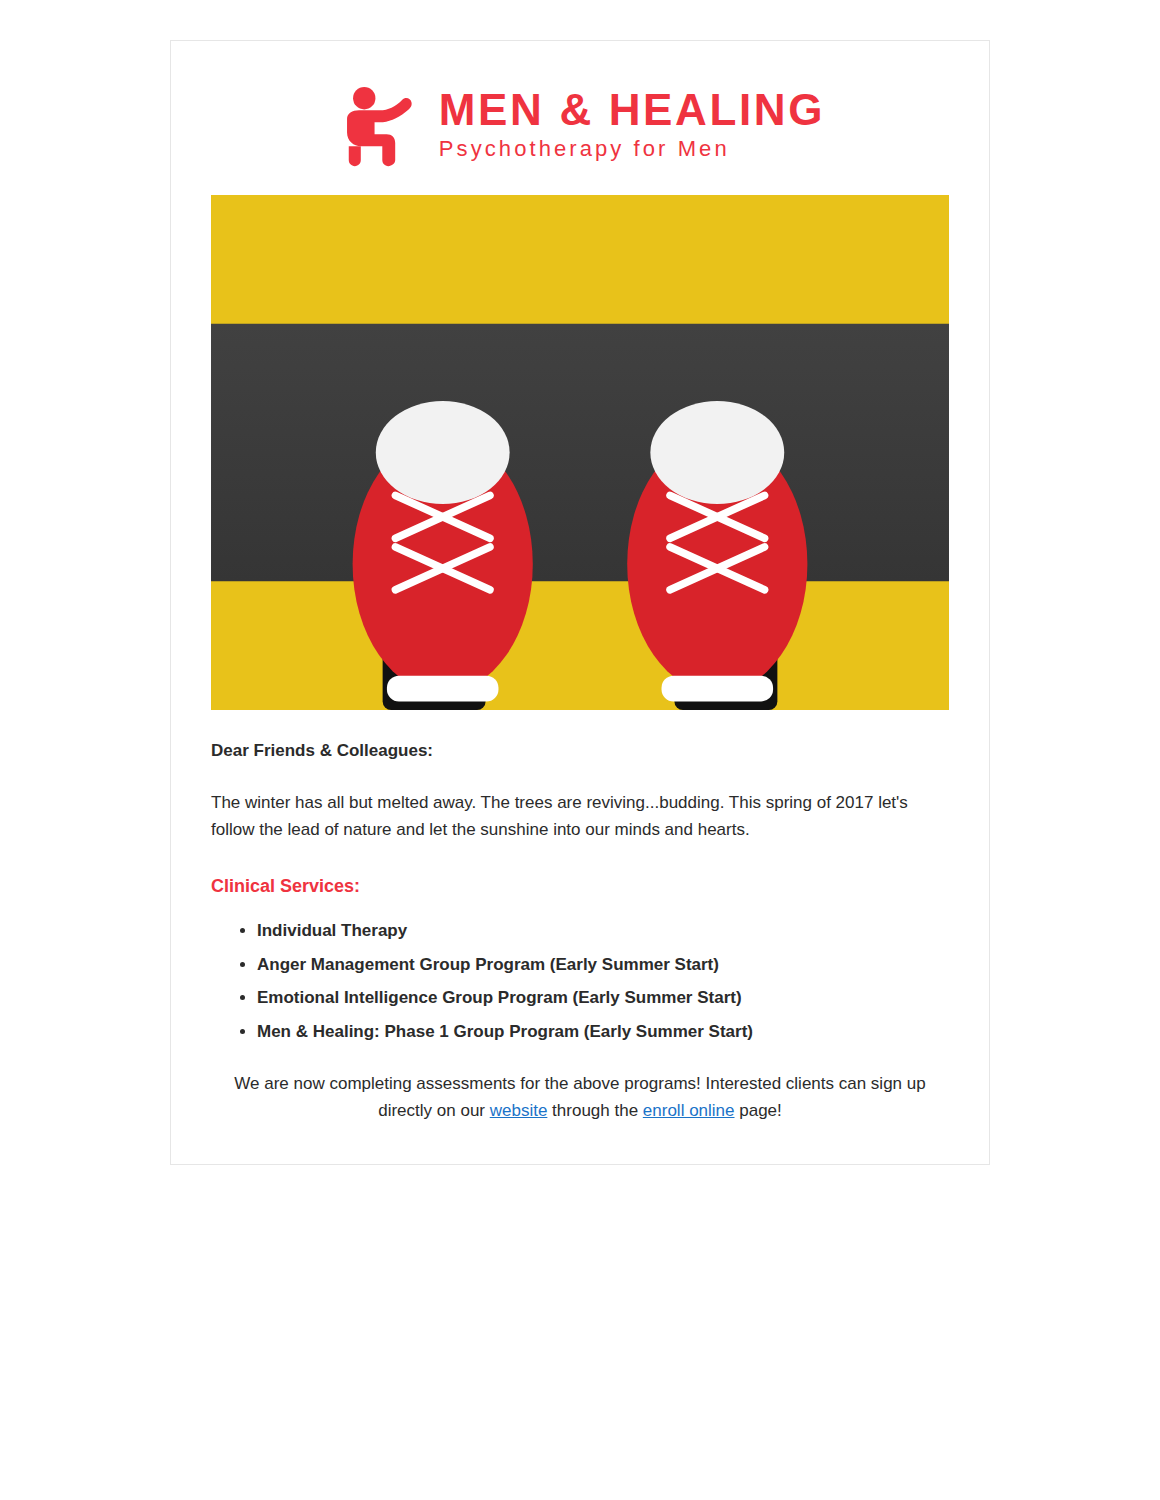Men & Healing logo mark
MEN & HEALING
Psychotherapy for Men
Dear Friends & Colleagues:
The winter has all but melted away. The trees are reviving...budding. This spring of 2017 let's follow the lead of nature and let the sunshine into our minds and hearts.
Clinical Services:
Individual Therapy
Anger Management Group Program (Early Summer Start)
Emotional Intelligence Group Program (Early Summer Start)
Men & Healing: Phase 1 Group Program (Early Summer Start)
We are now completing assessments for the above programs! Interested clients can sign up directly on our website through the enroll online page!